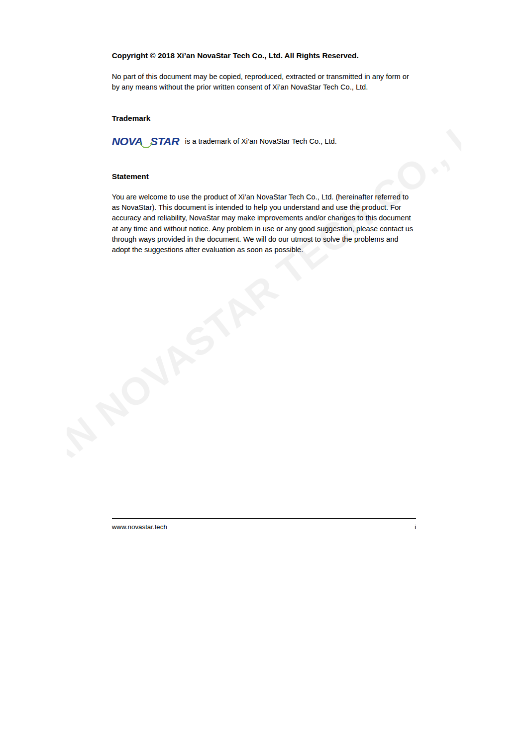XI'AN NOVASTAR TECH CO., LTD.
Copyright © 2018 Xi’an NovaStar Tech Co., Ltd. All Rights Reserved.
No part of this document may be copied, reproduced, extracted or transmitted in any form or by any means without the prior written consent of Xi’an NovaStar Tech Co., Ltd.
Trademark
NOVA STAR is a trademark of Xi’an NovaStar Tech Co., Ltd.
Statement
You are welcome to use the product of Xi’an NovaStar Tech Co., Ltd. (hereinafter referred to as NovaStar). This document is intended to help you understand and use the product. For accuracy and reliability, NovaStar may make improvements and/or changes to this document at any time and without notice. Any problem in use or any good suggestion, please contact us through ways provided in the document. We will do our utmost to solve the problems and adopt the suggestions after evaluation as soon as possible.
www.novastar.tech i